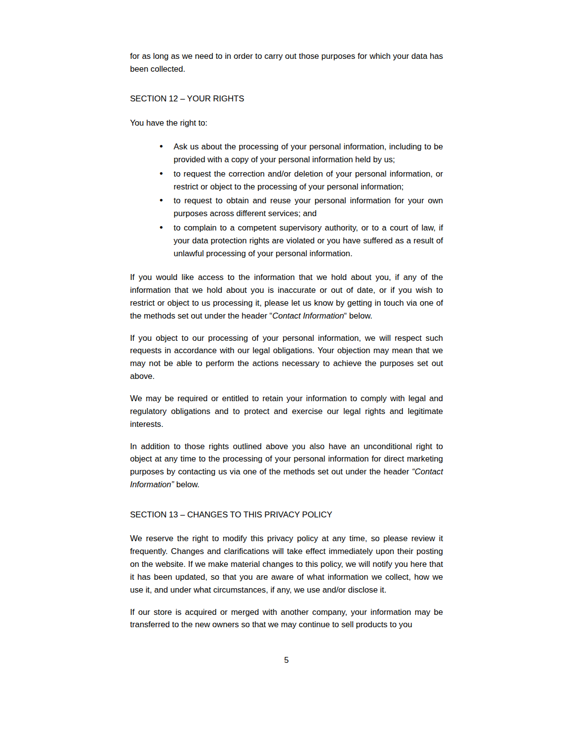for as long as we need to in order to carry out those purposes for which your data has been collected.
SECTION 12 – YOUR RIGHTS
You have the right to:
Ask us about the processing of your personal information, including to be provided with a copy of your personal information held by us;
to request the correction and/or deletion of your personal information, or restrict or object to the processing of your personal information;
to request to obtain and reuse your personal information for your own purposes across different services; and
to complain to a competent supervisory authority, or to a court of law, if your data protection rights are violated or you have suffered as a result of unlawful processing of your personal information.
If you would like access to the information that we hold about you, if any of the information that we hold about you is inaccurate or out of date, or if you wish to restrict or object to us processing it, please let us know by getting in touch via one of the methods set out under the header “Contact Information“ below.
If you object to our processing of your personal information, we will respect such requests in accordance with our legal obligations. Your objection may mean that we may not be able to perform the actions necessary to achieve the purposes set out above.
We may be required or entitled to retain your information to comply with legal and regulatory obligations and to protect and exercise our legal rights and legitimate interests.
In addition to those rights outlined above you also have an unconditional right to object at any time to the processing of your personal information for direct marketing purposes by contacting us via one of the methods set out under the header “Contact Information” below.
SECTION 13 – CHANGES TO THIS PRIVACY POLICY
We reserve the right to modify this privacy policy at any time, so please review it frequently. Changes and clarifications will take effect immediately upon their posting on the website. If we make material changes to this policy, we will notify you here that it has been updated, so that you are aware of what information we collect, how we use it, and under what circumstances, if any, we use and/or disclose it.
If our store is acquired or merged with another company, your information may be transferred to the new owners so that we may continue to sell products to you
5